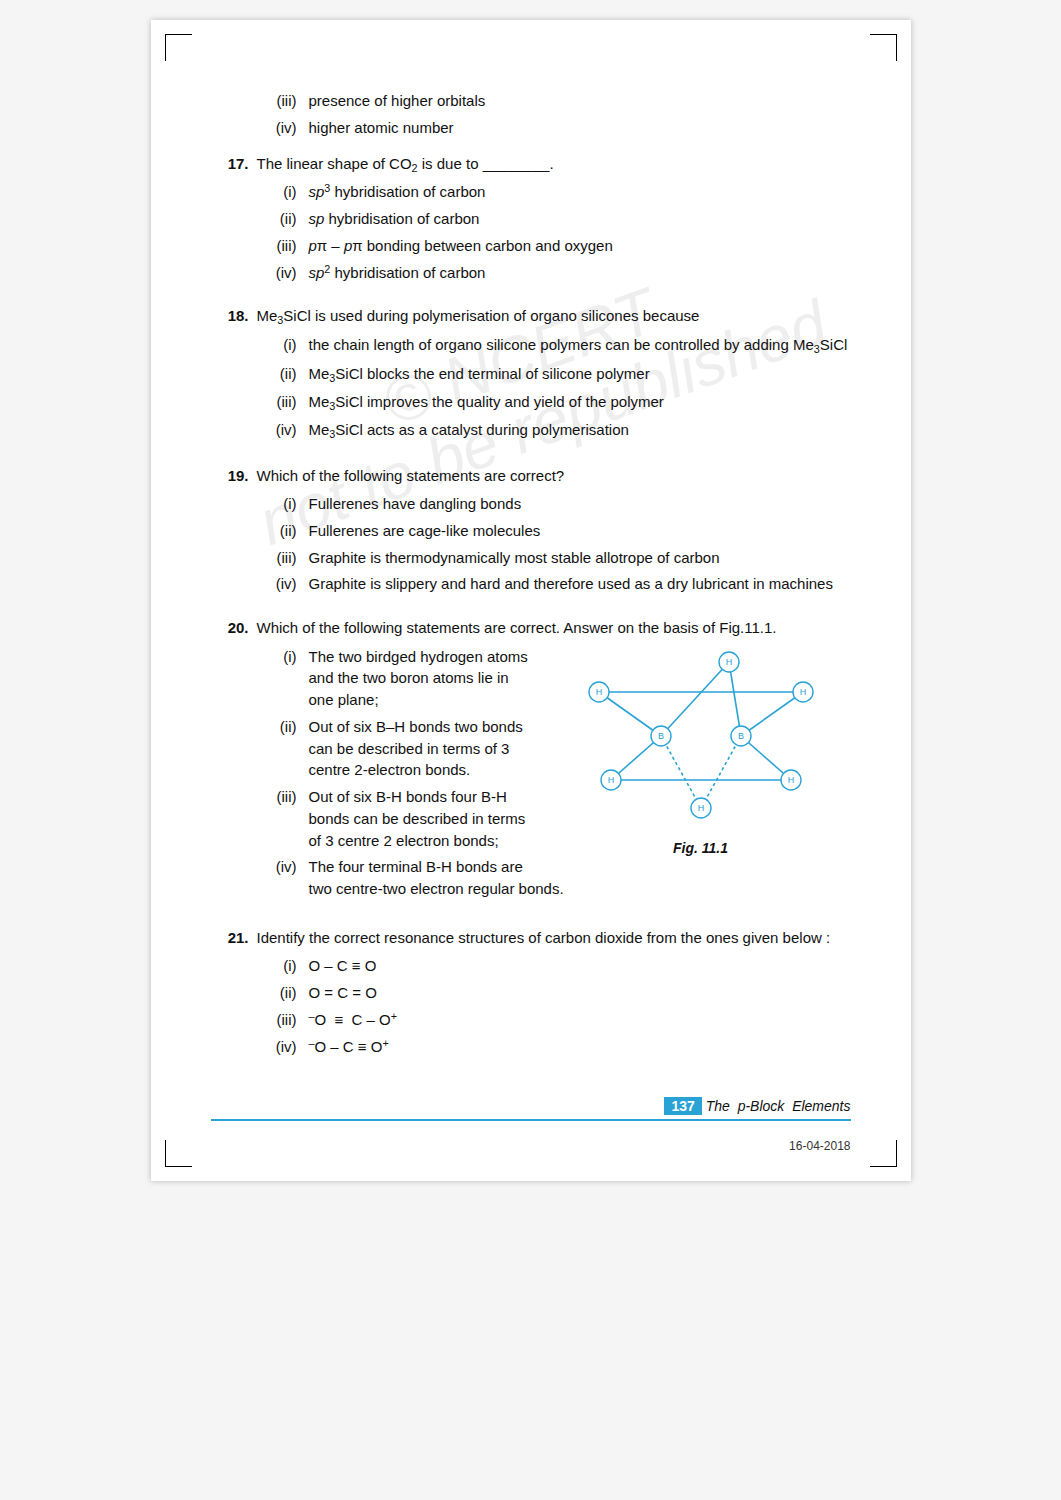© NCERT
not to be republished
16.
(iii) presence of higher orbitals
(iv) higher atomic number
17. The linear shape of CO2 is due to ________.
(i) sp3 hybridisation of carbon
(ii) sp hybridisation of carbon
(iii) pπ – pπ bonding between carbon and oxygen
(iv) sp2 hybridisation of carbon
18. Me3SiCl is used during polymerisation of organo silicones because
(i) the chain length of organo silicone polymers can be controlled by adding Me3SiCl
(ii) Me3SiCl blocks the end terminal of silicone polymer
(iii) Me3SiCl improves the quality and yield of the polymer
(iv) Me3SiCl acts as a catalyst during polymerisation
19. Which of the following statements are correct?
(i) Fullerenes have dangling bonds
(ii) Fullerenes are cage-like molecules
(iii) Graphite is thermodynamically most stable allotrope of carbon
(iv) Graphite is slippery and hard and therefore used as a dry lubricant in machines
20. Which of the following statements are correct. Answer on the basis of Fig.11.1.
H H H B B H H H
Fig. 11.1
(i) The two birdged hydrogen atoms and the two boron atoms lie in one plane;
(ii) Out of six B–H bonds two bonds can be described in terms of 3 centre 2-electron bonds.
(iii) Out of six B-H bonds four B-H bonds can be described in terms of 3 centre 2 electron bonds;
(iv) The four terminal B-H bonds are two centre-two electron regular bonds.
21. Identify the correct resonance structures of carbon dioxide from the ones given below :
(i) O – C ≡ O
(ii) O = C = O
(iii)–O ≡ C – O+
(iv)–O – C ≡ O+
137 The p-Block Elements
16-04-2018